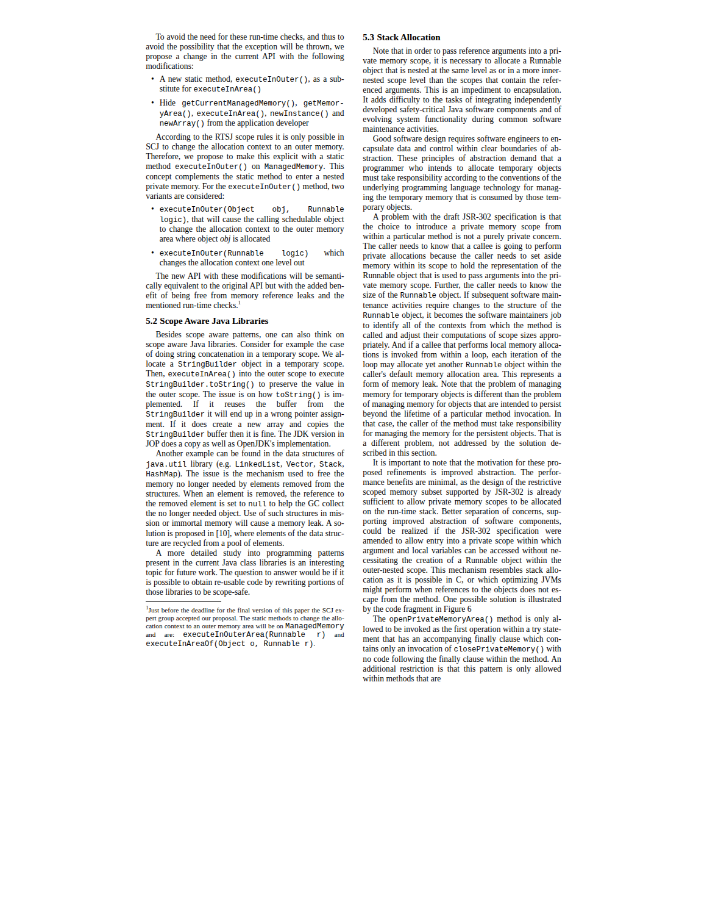To avoid the need for these run-time checks, and thus to avoid the possibility that the exception will be thrown, we propose a change in the current API with the following modifications:
A new static method, executeInOuter(), as a substitute for executeInArea()
Hide getCurrentManagedMemory(), getMemoryArea(), executeInArea(), newInstance() and newArray() from the application developer
According to the RTSJ scope rules it is only possible in SCJ to change the allocation context to an outer memory. Therefore, we propose to make this explicit with a static method executeInOuter() on ManagedMemory. This concept complements the static method to enter a nested private memory. For the executeInOuter() method, two variants are considered:
executeInOuter(Object obj, Runnable logic), that will cause the calling schedulable object to change the allocation context to the outer memory area where object obj is allocated
executeInOuter(Runnable logic) which changes the allocation context one level out
The new API with these modifications will be semantically equivalent to the original API but with the added benefit of being free from memory reference leaks and the mentioned run-time checks.1
5.2 Scope Aware Java Libraries
Besides scope aware patterns, one can also think on scope aware Java libraries. Consider for example the case of doing string concatenation in a temporary scope. We allocate a StringBuilder object in a temporary scope. Then, executeInArea() into the outer scope to execute StringBuilder.toString() to preserve the value in the outer scope. The issue is on how toString() is implemented. If it reuses the buffer from the StringBuilder it will end up in a wrong pointer assignment. If it does create a new array and copies the StringBuilder buffer then it is fine. The JDK version in JOP does a copy as well as OpenJDK's implementation.
Another example can be found in the data structures of java.util library (e.g. LinkedList, Vector, Stack, HashMap). The issue is the mechanism used to free the memory no longer needed by elements removed from the structures. When an element is removed, the reference to the removed element is set to null to help the GC collect the no longer needed object. Use of such structures in mission or immortal memory will cause a memory leak. A solution is proposed in [10], where elements of the data structure are recycled from a pool of elements.
A more detailed study into programming patterns present in the current Java class libraries is an interesting topic for future work. The question to answer would be if it is possible to obtain re-usable code by rewriting portions of those libraries to be scope-safe.
1 Just before the deadline for the final version of this paper the SCJ expert group accepted our proposal. The static methods to change the allocation context to an outer memory area will be on ManagedMemory and are: executeInOuterArea(Runnable r) and executeInAreaOf(Object o, Runnable r).
5.3 Stack Allocation
Note that in order to pass reference arguments into a private memory scope, it is necessary to allocate a Runnable object that is nested at the same level as or in a more inner-nested scope level than the scopes that contain the referenced arguments. This is an impediment to encapsulation. It adds difficulty to the tasks of integrating independently developed safety-critical Java software components and of evolving system functionality during common software maintenance activities.
Good software design requires software engineers to encapsulate data and control within clear boundaries of abstraction. These principles of abstraction demand that a programmer who intends to allocate temporary objects must take responsibility according to the conventions of the underlying programming language technology for managing the temporary memory that is consumed by those temporary objects.
A problem with the draft JSR-302 specification is that the choice to introduce a private memory scope from within a particular method is not a purely private concern. The caller needs to know that a callee is going to perform private allocations because the caller needs to set aside memory within its scope to hold the representation of the Runnable object that is used to pass arguments into the private memory scope. Further, the caller needs to know the size of the Runnable object. If subsequent software maintenance activities require changes to the structure of the Runnable object, it becomes the software maintainers job to identify all of the contexts from which the method is called and adjust their computations of scope sizes appropriately. And if a callee that performs local memory allocations is invoked from within a loop, each iteration of the loop may allocate yet another Runnable object within the caller's default memory allocation area. This represents a form of memory leak. Note that the problem of managing memory for temporary objects is different than the problem of managing memory for objects that are intended to persist beyond the lifetime of a particular method invocation. In that case, the caller of the method must take responsibility for managing the memory for the persistent objects. That is a different problem, not addressed by the solution described in this section.
It is important to note that the motivation for these proposed refinements is improved abstraction. The performance benefits are minimal, as the design of the restrictive scoped memory subset supported by JSR-302 is already sufficient to allow private memory scopes to be allocated on the run-time stack. Better separation of concerns, supporting improved abstraction of software components, could be realized if the JSR-302 specification were amended to allow entry into a private scope within which argument and local variables can be accessed without necessitating the creation of a Runnable object within the outer-nested scope. This mechanism resembles stack allocation as it is possible in C, or which optimizing JVMs might perform when references to the objects does not escape from the method. One possible solution is illustrated by the code fragment in Figure 6
The openPrivateMemoryArea() method is only allowed to be invoked as the first operation within a try statement that has an accompanying finally clause which contains only an invocation of closePrivateMemory() with no code following the finally clause within the method. An additional restriction is that this pattern is only allowed within methods that are